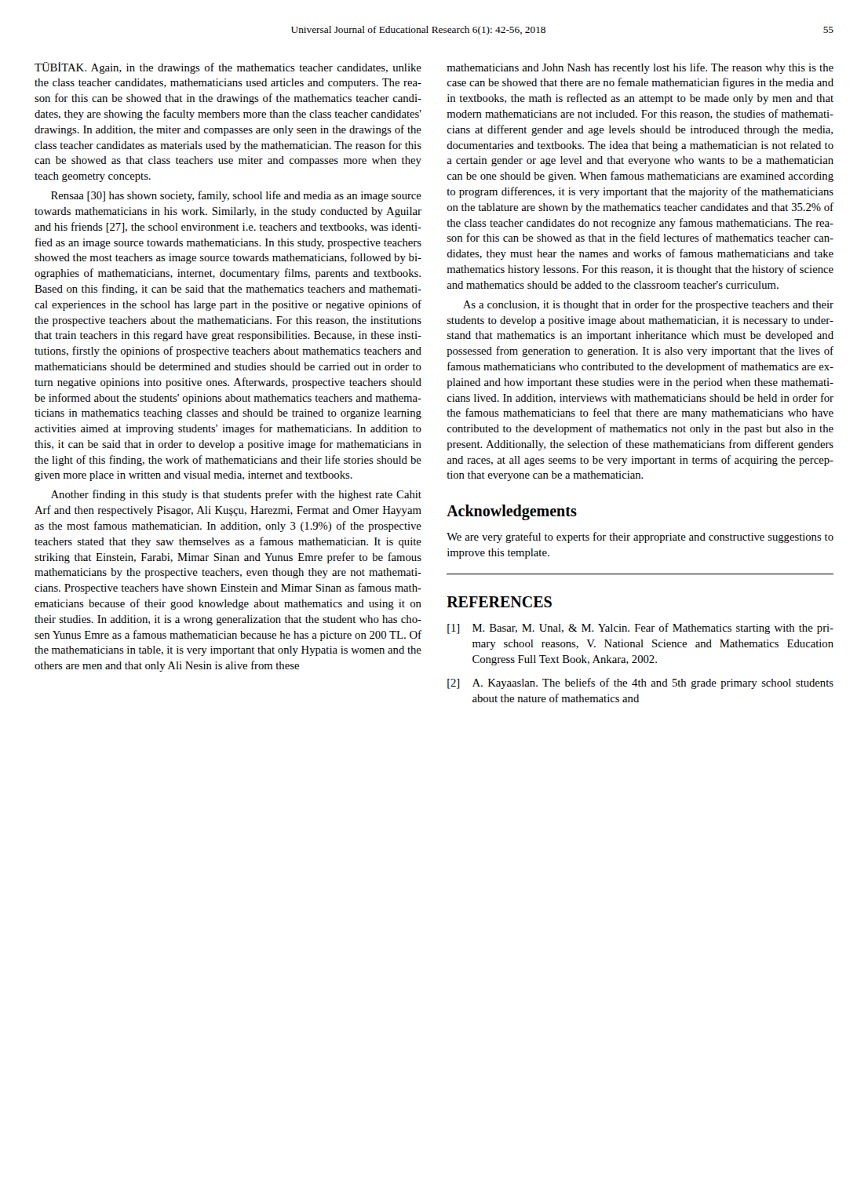Universal Journal of Educational Research 6(1): 42-56, 2018
55
TÜBİTAK. Again, in the drawings of the mathematics teacher candidates, unlike the class teacher candidates, mathematicians used articles and computers. The reason for this can be showed that in the drawings of the mathematics teacher candidates, they are showing the faculty members more than the class teacher candidates' drawings. In addition, the miter and compasses are only seen in the drawings of the class teacher candidates as materials used by the mathematician. The reason for this can be showed as that class teachers use miter and compasses more when they teach geometry concepts.
Rensaa [30] has shown society, family, school life and media as an image source towards mathematicians in his work. Similarly, in the study conducted by Aguilar and his friends [27], the school environment i.e. teachers and textbooks, was identified as an image source towards mathematicians. In this study, prospective teachers showed the most teachers as image source towards mathematicians, followed by biographies of mathematicians, internet, documentary films, parents and textbooks. Based on this finding, it can be said that the mathematics teachers and mathematical experiences in the school has large part in the positive or negative opinions of the prospective teachers about the mathematicians. For this reason, the institutions that train teachers in this regard have great responsibilities. Because, in these institutions, firstly the opinions of prospective teachers about mathematics teachers and mathematicians should be determined and studies should be carried out in order to turn negative opinions into positive ones. Afterwards, prospective teachers should be informed about the students' opinions about mathematics teachers and mathematicians in mathematics teaching classes and should be trained to organize learning activities aimed at improving students' images for mathematicians. In addition to this, it can be said that in order to develop a positive image for mathematicians in the light of this finding, the work of mathematicians and their life stories should be given more place in written and visual media, internet and textbooks.
Another finding in this study is that students prefer with the highest rate Cahit Arf and then respectively Pisagor, Ali Kuşçu, Harezmi, Fermat and Omer Hayyam as the most famous mathematician. In addition, only 3 (1.9%) of the prospective teachers stated that they saw themselves as a famous mathematician. It is quite striking that Einstein, Farabi, Mimar Sinan and Yunus Emre prefer to be famous mathematicians by the prospective teachers, even though they are not mathematicians. Prospective teachers have shown Einstein and Mimar Sinan as famous mathematicians because of their good knowledge about mathematics and using it on their studies. In addition, it is a wrong generalization that the student who has chosen Yunus Emre as a famous mathematician because he has a picture on 200 TL. Of the mathematicians in table, it is very important that only Hypatia is women and the others are men and that only Ali Nesin is alive from these
mathematicians and John Nash has recently lost his life. The reason why this is the case can be showed that there are no female mathematician figures in the media and in textbooks, the math is reflected as an attempt to be made only by men and that modern mathematicians are not included. For this reason, the studies of mathematicians at different gender and age levels should be introduced through the media, documentaries and textbooks. The idea that being a mathematician is not related to a certain gender or age level and that everyone who wants to be a mathematician can be one should be given. When famous mathematicians are examined according to program differences, it is very important that the majority of the mathematicians on the tablature are shown by the mathematics teacher candidates and that 35.2% of the class teacher candidates do not recognize any famous mathematicians. The reason for this can be showed as that in the field lectures of mathematics teacher candidates, they must hear the names and works of famous mathematicians and take mathematics history lessons. For this reason, it is thought that the history of science and mathematics should be added to the classroom teacher's curriculum.
As a conclusion, it is thought that in order for the prospective teachers and their students to develop a positive image about mathematician, it is necessary to understand that mathematics is an important inheritance which must be developed and possessed from generation to generation. It is also very important that the lives of famous mathematicians who contributed to the development of mathematics are explained and how important these studies were in the period when these mathematicians lived. In addition, interviews with mathematicians should be held in order for the famous mathematicians to feel that there are many mathematicians who have contributed to the development of mathematics not only in the past but also in the present. Additionally, the selection of these mathematicians from different genders and races, at all ages seems to be very important in terms of acquiring the perception that everyone can be a mathematician.
Acknowledgements
We are very grateful to experts for their appropriate and constructive suggestions to improve this template.
REFERENCES
[1] M. Basar, M. Unal, & M. Yalcin. Fear of Mathematics starting with the primary school reasons, V. National Science and Mathematics Education Congress Full Text Book, Ankara, 2002.
[2] A. Kayaaslan. The beliefs of the 4th and 5th grade primary school students about the nature of mathematics and